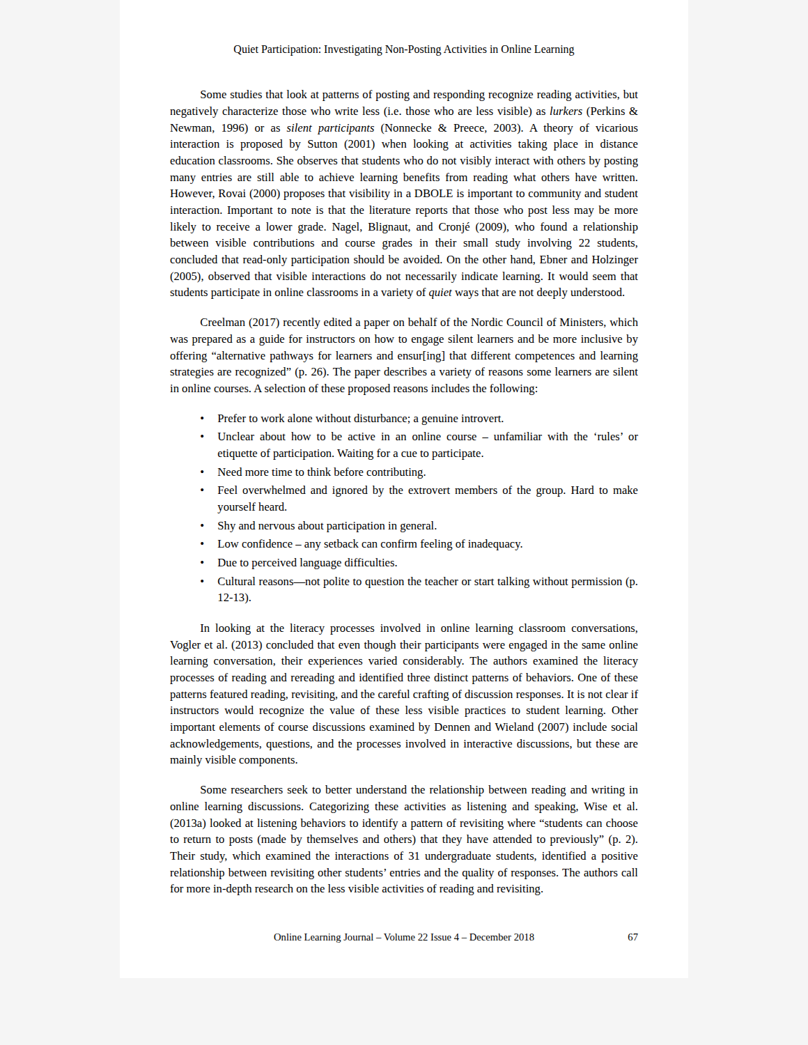Quiet Participation: Investigating Non-Posting Activities in Online Learning
Some studies that look at patterns of posting and responding recognize reading activities, but negatively characterize those who write less (i.e. those who are less visible) as lurkers (Perkins & Newman, 1996) or as silent participants (Nonnecke & Preece, 2003). A theory of vicarious interaction is proposed by Sutton (2001) when looking at activities taking place in distance education classrooms. She observes that students who do not visibly interact with others by posting many entries are still able to achieve learning benefits from reading what others have written. However, Rovai (2000) proposes that visibility in a DBOLE is important to community and student interaction. Important to note is that the literature reports that those who post less may be more likely to receive a lower grade. Nagel, Blignaut, and Cronjé (2009), who found a relationship between visible contributions and course grades in their small study involving 22 students, concluded that read-only participation should be avoided. On the other hand, Ebner and Holzinger (2005), observed that visible interactions do not necessarily indicate learning. It would seem that students participate in online classrooms in a variety of quiet ways that are not deeply understood.
Creelman (2017) recently edited a paper on behalf of the Nordic Council of Ministers, which was prepared as a guide for instructors on how to engage silent learners and be more inclusive by offering “alternative pathways for learners and ensur[ing] that different competences and learning strategies are recognized” (p. 26). The paper describes a variety of reasons some learners are silent in online courses. A selection of these proposed reasons includes the following:
Prefer to work alone without disturbance; a genuine introvert.
Unclear about how to be active in an online course – unfamiliar with the ‘rules’ or etiquette of participation. Waiting for a cue to participate.
Need more time to think before contributing.
Feel overwhelmed and ignored by the extrovert members of the group. Hard to make yourself heard.
Shy and nervous about participation in general.
Low confidence – any setback can confirm feeling of inadequacy.
Due to perceived language difficulties.
Cultural reasons—not polite to question the teacher or start talking without permission (p. 12-13).
In looking at the literacy processes involved in online learning classroom conversations, Vogler et al. (2013) concluded that even though their participants were engaged in the same online learning conversation, their experiences varied considerably. The authors examined the literacy processes of reading and rereading and identified three distinct patterns of behaviors. One of these patterns featured reading, revisiting, and the careful crafting of discussion responses. It is not clear if instructors would recognize the value of these less visible practices to student learning. Other important elements of course discussions examined by Dennen and Wieland (2007) include social acknowledgements, questions, and the processes involved in interactive discussions, but these are mainly visible components.
Some researchers seek to better understand the relationship between reading and writing in online learning discussions. Categorizing these activities as listening and speaking, Wise et al. (2013a) looked at listening behaviors to identify a pattern of revisiting where “students can choose to return to posts (made by themselves and others) that they have attended to previously” (p. 2). Their study, which examined the interactions of 31 undergraduate students, identified a positive relationship between revisiting other students’ entries and the quality of responses. The authors call for more in-depth research on the less visible activities of reading and revisiting.
Online Learning Journal – Volume 22 Issue 4 – December 2018 67